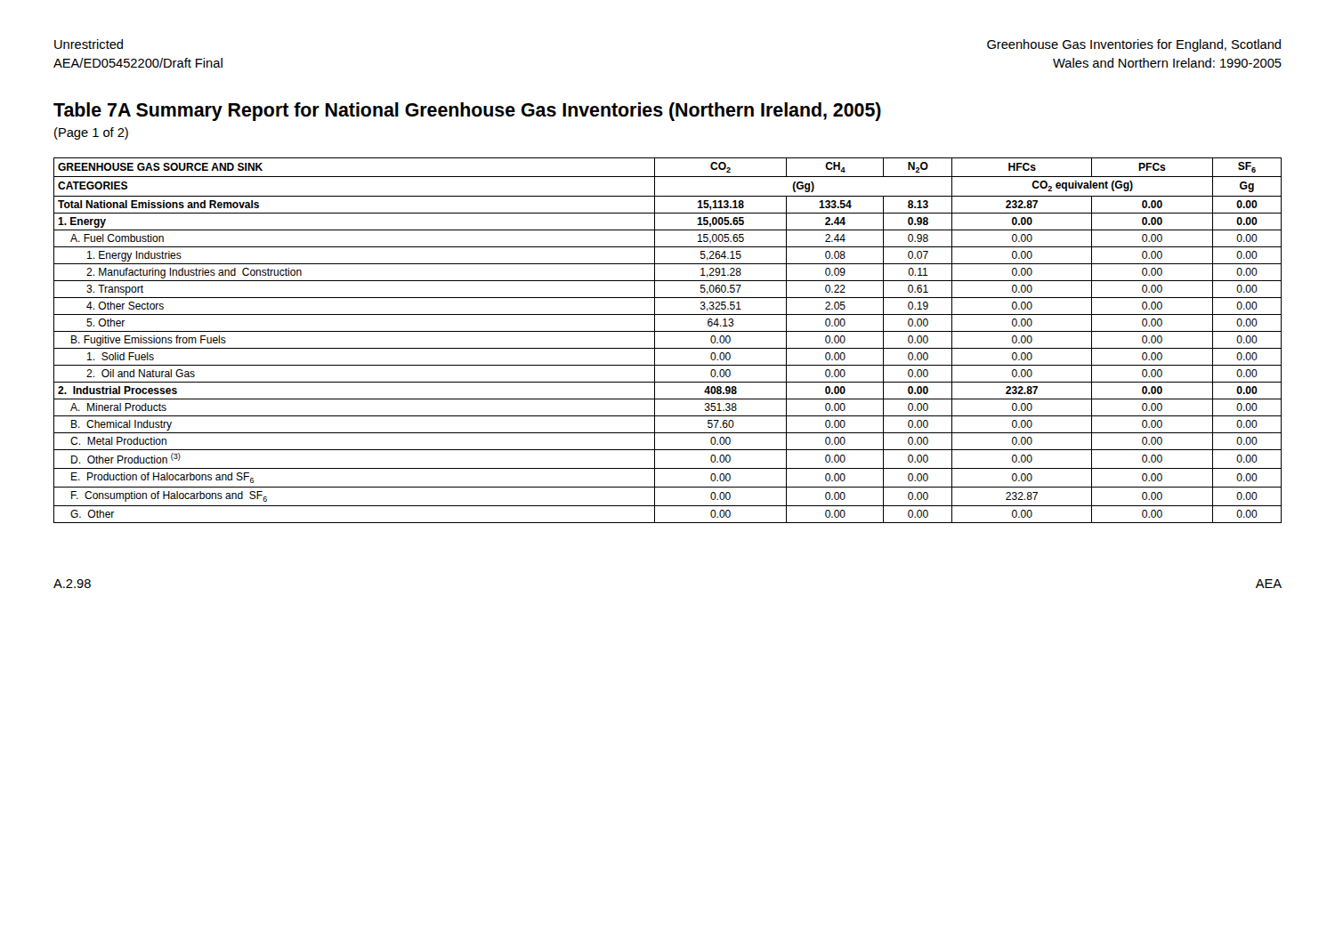Unrestricted
AEA/ED05452200/Draft Final
Greenhouse Gas Inventories for England, Scotland
Wales and Northern Ireland: 1990-2005
Table 7A Summary Report for National Greenhouse Gas Inventories (Northern Ireland, 2005)
(Page 1 of 2)
| GREENHOUSE GAS SOURCE AND SINK | CO 2 | CH 4 | N 2 O | HFCs | PFCs | SF 6 |
| --- | --- | --- | --- | --- | --- | --- |
| CATEGORIES | (Gg) | CO 2 equivalent (Gg) | Gg |
| Total National Emissions and Removals | 15,113.18 | 133.54 | 8.13 | 232.87 | 0.00 | 0.00 |
| 1. Energy | 15,005.65 | 2.44 | 0.98 | 0.00 | 0.00 | 0.00 |
| A. Fuel Combustion | 15,005.65 | 2.44 | 0.98 | 0.00 | 0.00 | 0.00 |
| 1. Energy Industries | 5,264.15 | 0.08 | 0.07 | 0.00 | 0.00 | 0.00 |
| 2. Manufacturing Industries and Construction | 1,291.28 | 0.09 | 0.11 | 0.00 | 0.00 | 0.00 |
| 3. Transport | 5,060.57 | 0.22 | 0.61 | 0.00 | 0.00 | 0.00 |
| 4. Other Sectors | 3,325.51 | 2.05 | 0.19 | 0.00 | 0.00 | 0.00 |
| 5. Other | 64.13 | 0.00 | 0.00 | 0.00 | 0.00 | 0.00 |
| B. Fugitive Emissions from Fuels | 0.00 | 0.00 | 0.00 | 0.00 | 0.00 | 0.00 |
| 1. Solid Fuels | 0.00 | 0.00 | 0.00 | 0.00 | 0.00 | 0.00 |
| 2. Oil and Natural Gas | 0.00 | 0.00 | 0.00 | 0.00 | 0.00 | 0.00 |
| 2. Industrial Processes | 408.98 | 0.00 | 0.00 | 232.87 | 0.00 | 0.00 |
| A. Mineral Products | 351.38 | 0.00 | 0.00 | 0.00 | 0.00 | 0.00 |
| B. Chemical Industry | 57.60 | 0.00 | 0.00 | 0.00 | 0.00 | 0.00 |
| C. Metal Production | 0.00 | 0.00 | 0.00 | 0.00 | 0.00 | 0.00 |
| D. Other Production (3) | 0.00 | 0.00 | 0.00 | 0.00 | 0.00 | 0.00 |
| E. Production of Halocarbons and SF 6 | 0.00 | 0.00 | 0.00 | 0.00 | 0.00 | 0.00 |
| F. Consumption of Halocarbons and SF 6 | 0.00 | 0.00 | 0.00 | 232.87 | 0.00 | 0.00 |
| G. Other | 0.00 | 0.00 | 0.00 | 0.00 | 0.00 | 0.00 |
A.2.98
AEA